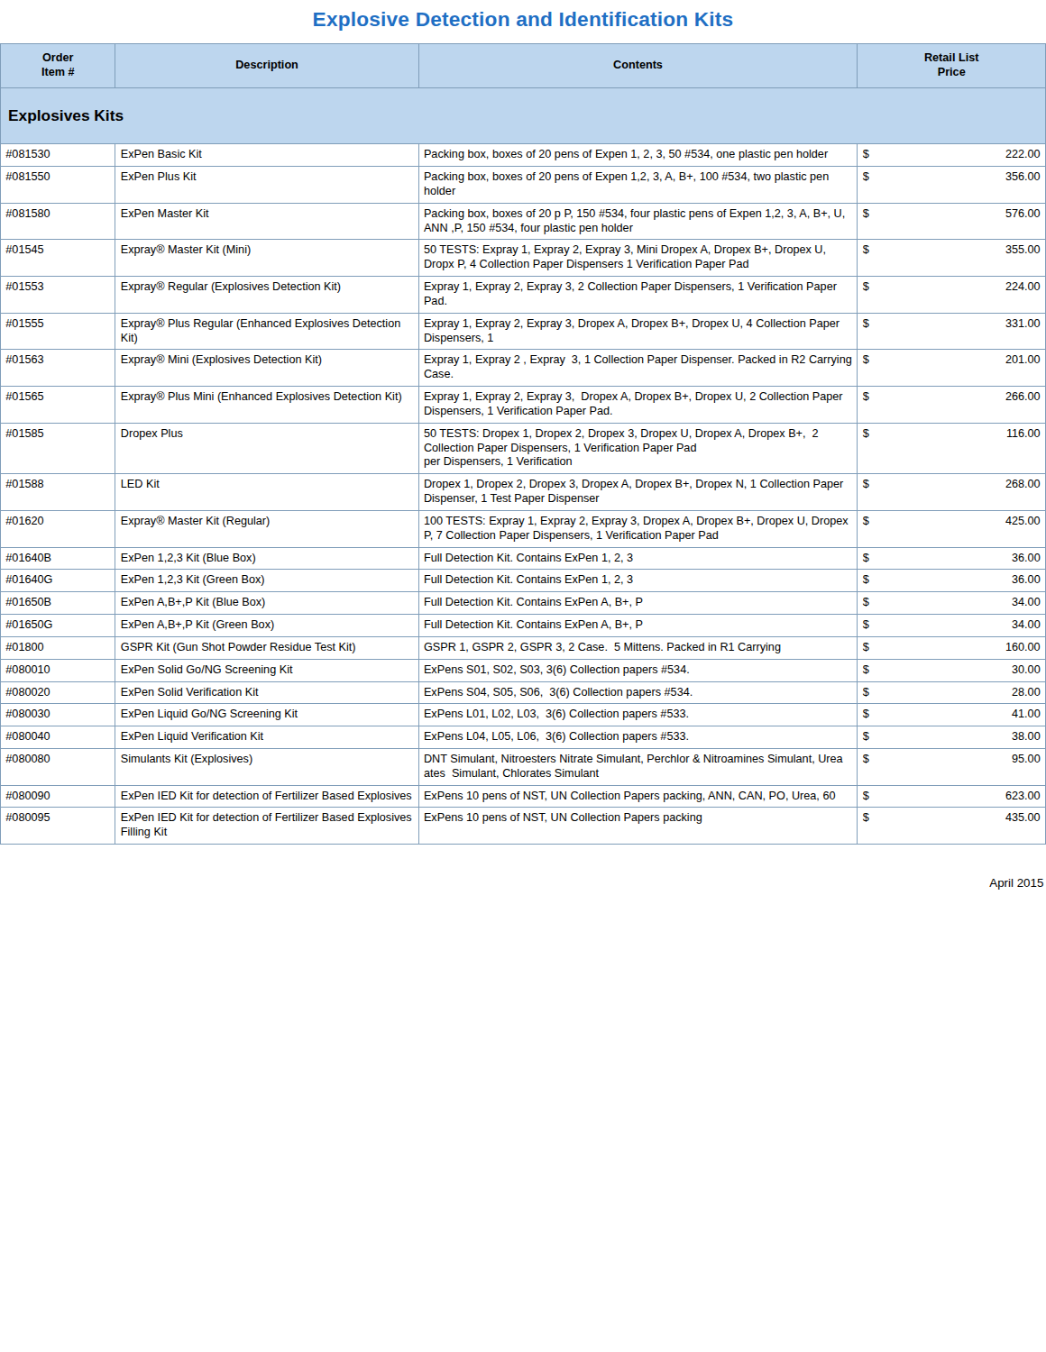Explosive Detection and Identification Kits
| Order Item # | Description | Contents | Retail List Price |
| --- | --- | --- | --- |
| Explosives Kits |
| #081530 | ExPen Basic Kit | Packing box, boxes of 20 pens of Expen 1, 2, 3, 50 #534, one plastic pen holder | $ | 222.00 |
| #081550 | ExPen Plus Kit | Packing box, boxes of 20 pens of Expen 1,2, 3, A, B+, 100 #534, two plastic pen holder | $ | 356.00 |
| #081580 | ExPen Master Kit | Packing box, boxes of 20 p P, 150 #534, four plastic pens of Expen 1,2, 3, A, B+, U, ANN ,P, 150 #534, four plastic pen holder | $ | 576.00 |
| #01545 | Expray® Master Kit (Mini) | 50 TESTS: Expray 1, Expray 2, Expray 3, Mini Dropex A, Dropex B+, Dropex U, Dropx P, 4 Collection Paper Dispensers 1 Verification Paper Pad | $ | 355.00 |
| #01553 | Expray® Regular (Explosives Detection Kit) | Expray 1, Expray 2, Expray 3, 2 Collection Paper Dispensers, 1 Verification Paper Pad. | $ | 224.00 |
| #01555 | Expray® Plus Regular (Enhanced Explosives Detection Kit) | Expray 1, Expray 2, Expray 3, Dropex A, Dropex B+, Dropex U, 4 Collection Paper Dispensers, 1 | $ | 331.00 |
| #01563 | Expray® Mini (Explosives Detection Kit) | Expray 1, Expray 2 , Expray 3, 1 Collection Paper Dispenser. Packed in R2 Carrying Case. | $ | 201.00 |
| #01565 | Expray® Plus Mini (Enhanced Explosives Detection Kit) | Expray 1, Expray 2, Expray 3, Dropex A, Dropex B+, Dropex U, 2 Collection Paper Dispensers, 1 Verification Paper Pad. | $ | 266.00 |
| #01585 | Dropex Plus | 50 TESTS: Dropex 1, Dropex 2, Dropex 3, Dropex U, Dropex A, Dropex B+, 2 Collection Paper Dispensers, 1 Verification Paper Pad per Dispensers, 1 Verification | $ | 116.00 |
| #01588 | LED Kit | Dropex 1, Dropex 2, Dropex 3, Dropex A, Dropex B+, Dropex N, 1 Collection Paper Dispenser, 1 Test Paper Dispenser | $ | 268.00 |
| #01620 | Expray® Master Kit (Regular) | 100 TESTS: Expray 1, Expray 2, Expray 3, Dropex A, Dropex B+, Dropex U, Dropex P, 7 Collection Paper Dispensers, 1 Verification Paper Pad | $ | 425.00 |
| #01640B | ExPen 1,2,3 Kit (Blue Box) | Full Detection Kit. Contains ExPen 1, 2, 3 | $ | 36.00 |
| #01640G | ExPen 1,2,3 Kit (Green Box) | Full Detection Kit. Contains ExPen 1, 2, 3 | $ | 36.00 |
| #01650B | ExPen A,B+,P Kit (Blue Box) | Full Detection Kit. Contains ExPen A, B+, P | $ | 34.00 |
| #01650G | ExPen A,B+,P Kit (Green Box) | Full Detection Kit. Contains ExPen A, B+, P | $ | 34.00 |
| #01800 | GSPR Kit (Gun Shot Powder Residue Test Kit) | GSPR 1, GSPR 2, GSPR 3, 2 Case. 5 Mittens. Packed in R1 Carrying | $ | 160.00 |
| #080010 | ExPen Solid Go/NG Screening Kit | ExPens S01, S02, S03, 3(6) Collection papers #534. | $ | 30.00 |
| #080020 | ExPen Solid Verification Kit | ExPens S04, S05, S06, 3(6) Collection papers #534. | $ | 28.00 |
| #080030 | ExPen Liquid Go/NG Screening Kit | ExPens L01, L02, L03, 3(6) Collection papers #533. | $ | 41.00 |
| #080040 | ExPen Liquid Verification Kit | ExPens L04, L05, L06, 3(6) Collection papers #533. | $ | 38.00 |
| #080080 | Simulants Kit (Explosives) | DNT Simulant, Nitroesters Nitrate Simulant, Perchlor & Nitroamines Simulant, Urea ates Simulant, Chlorates Simulant | $ | 95.00 |
| #080090 | ExPen IED Kit for detection of Fertilizer Based Explosives | ExPens 10 pens of NST, UN Collection Papers packing, ANN, CAN, PO, Urea, 60 | $ | 623.00 |
| #080095 | ExPen IED Kit for detection of Fertilizer Based Explosives Filling Kit | ExPens 10 pens of NST, UN Collection Papers packing | $ | 435.00 |
April 2015